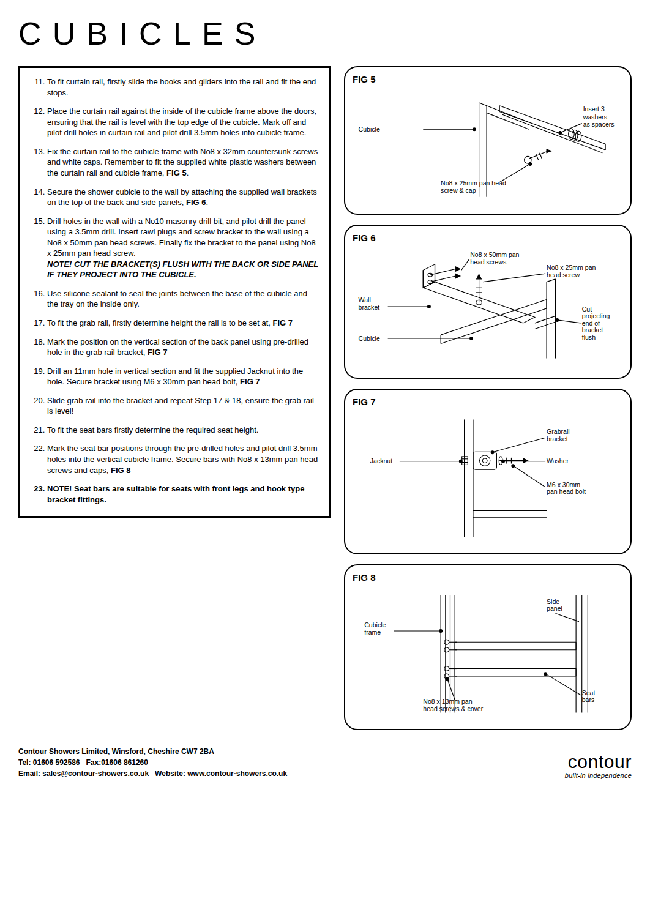CUBICLES
To fit curtain rail, firstly slide the hooks and gliders into the rail and fit the end stops.
Place the curtain rail against the inside of the cubicle frame above the doors, ensuring that the rail is level with the top edge of the cubicle. Mark off and pilot drill holes in curtain rail and pilot drill 3.5mm holes into cubicle frame.
Fix the curtain rail to the cubicle frame with No8 x 32mm countersunk screws and white caps. Remember to fit the supplied white plastic washers between the curtain rail and cubicle frame, FIG 5.
Secure the shower cubicle to the wall by attaching the supplied wall brackets on the top of the back and side panels, FIG 6.
Drill holes in the wall with a No10 masonry drill bit, and pilot drill the panel using a 3.5mm drill. Insert rawl plugs and screw bracket to the wall using a No8 x 50mm pan head screws. Finally fix the bracket to the panel using No8 x 25mm pan head screw.
NOTE! CUT THE BRACKET(S) FLUSH WITH THE BACK OR SIDE PANEL IF THEY PROJECT INTO THE CUBICLE.
Use silicone sealant to seal the joints between the base of the cubicle and the tray on the inside only.
To fit the grab rail, firstly determine height the rail is to be set at, FIG 7
Mark the position on the vertical section of the back panel using pre-drilled hole in the grab rail bracket, FIG 7
Drill an 11mm hole in vertical section and fit the supplied Jacknut into the hole. Secure bracket using M6 x 30mm pan head bolt, FIG 7
Slide grab rail into the bracket and repeat Step 17 & 18, ensure the grab rail is level!
To fit the seat bars firstly determine the required seat height.
Mark the seat bar positions through the pre-drilled holes and pilot drill 3.5mm holes into the vertical cubicle frame. Secure bars with No8 x 13mm pan head screws and caps, FIG 8
NOTE! Seat bars are suitable for seats with front legs and hook type bracket fittings.
FIG 5
Cubicle Insert 3 washers as spacers No8 x 25mm pan head screw & cap
FIG 6
No8 x 50mm pan head screws No8 x 25mm pan head screw Wall bracket Cubicle Cut projecting end of bracket flush
FIG 7
Grabrail bracket Washer M6 x 30mm pan head bolt Jacknut
FIG 8
Side panel Cubicle frame Seat bars No8 x 13mm pan head screws & cover
Contour Showers Limited, Winsford, Cheshire CW7 2BA
Tel: 01606 592586 Fax:01606 861260
Email: sales@contour-showers.co.uk Website: www.contour-showers.co.uk
contour
built-in independence